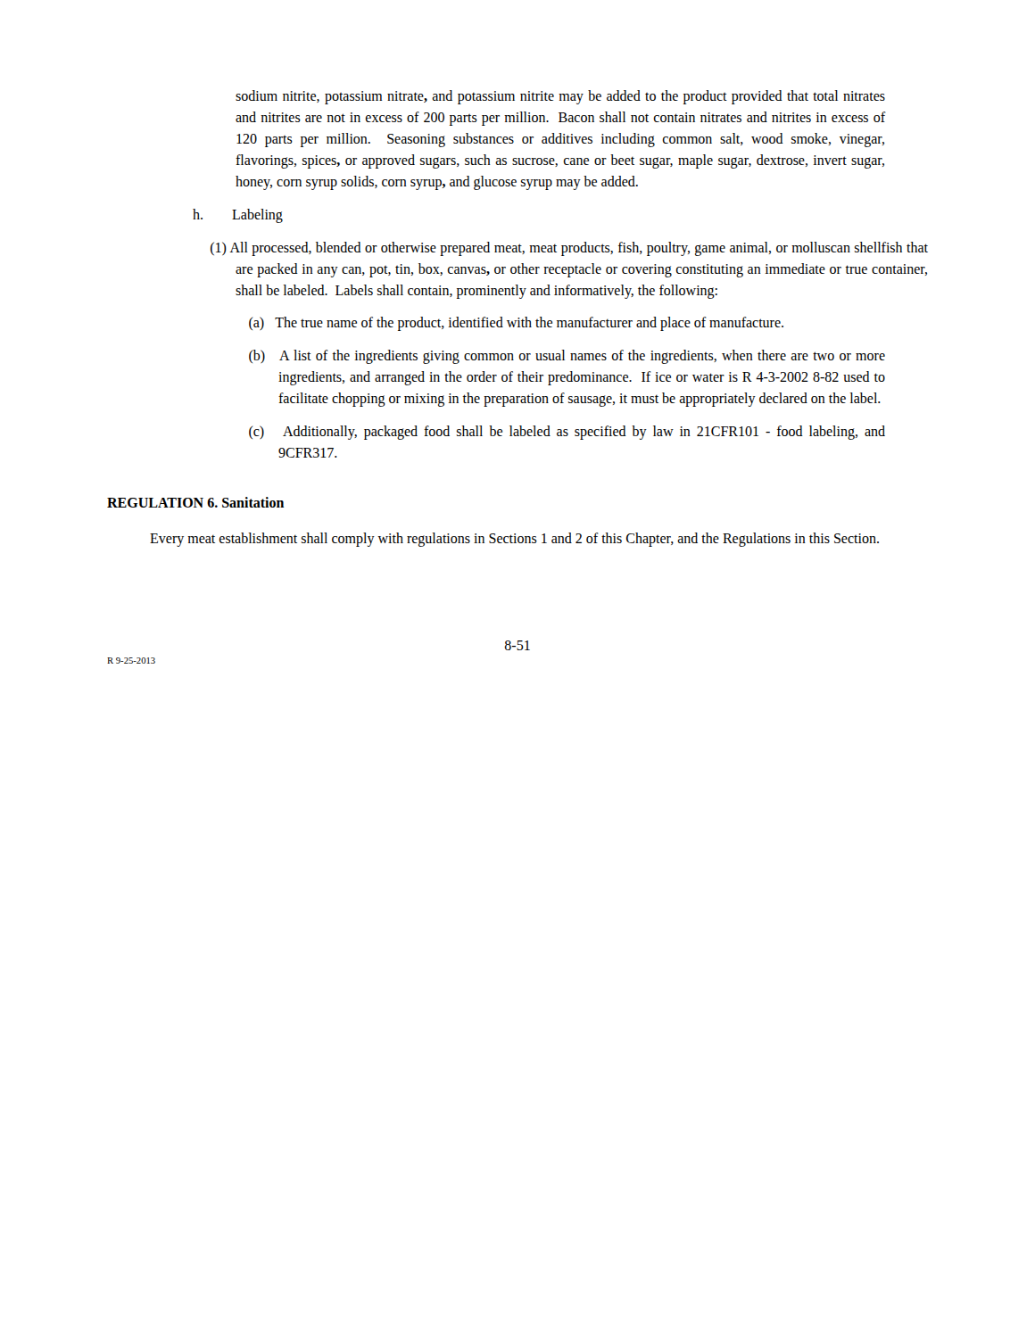sodium nitrite, potassium nitrate, and potassium nitrite may be added to the product provided that total nitrates and nitrites are not in excess of 200 parts per million. Bacon shall not contain nitrates and nitrites in excess of 120 parts per million. Seasoning substances or additives including common salt, wood smoke, vinegar, flavorings, spices, or approved sugars, such as sucrose, cane or beet sugar, maple sugar, dextrose, invert sugar, honey, corn syrup solids, corn syrup, and glucose syrup may be added.
h. Labeling
(1) All processed, blended or otherwise prepared meat, meat products, fish, poultry, game animal, or molluscan shellfish that are packed in any can, pot, tin, box, canvas, or other receptacle or covering constituting an immediate or true container, shall be labeled. Labels shall contain, prominently and informatively, the following:
(a) The true name of the product, identified with the manufacturer and place of manufacture.
(b) A list of the ingredients giving common or usual names of the ingredients, when there are two or more ingredients, and arranged in the order of their predominance. If ice or water is R 4-3-2002 8-82 used to facilitate chopping or mixing in the preparation of sausage, it must be appropriately declared on the label.
(c) Additionally, packaged food shall be labeled as specified by law in 21CFR101 - food labeling, and 9CFR317.
REGULATION 6. Sanitation
Every meat establishment shall comply with regulations in Sections 1 and 2 of this Chapter, and the Regulations in this Section.
8-51
R 9-25-2013